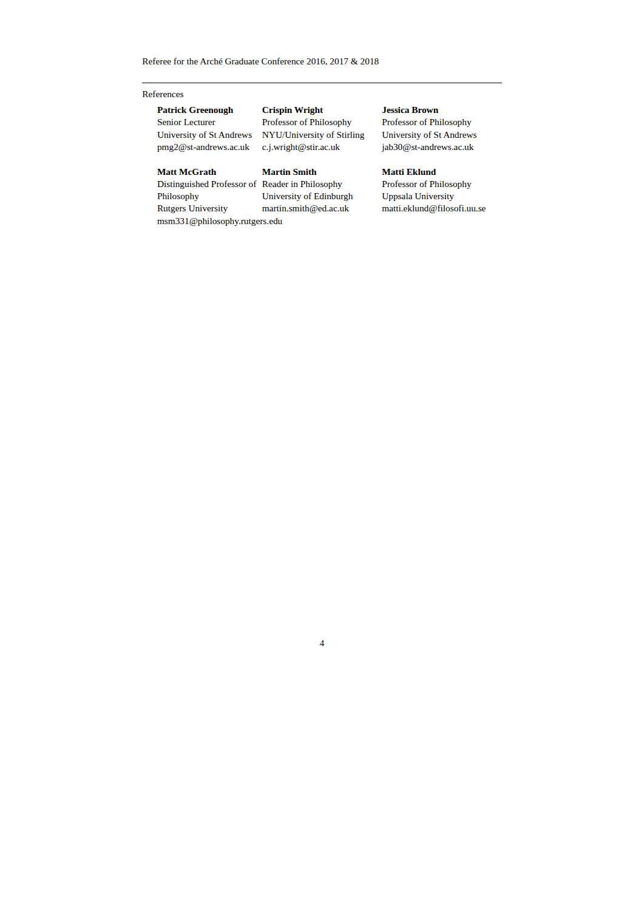Referee for the Arché Graduate Conference 2016, 2017 & 2018
References
| Patrick Greenough Senior Lecturer University of St Andrews pmg2@st-andrews.ac.uk | Crispin Wright Professor of Philosophy NYU/University of Stirling c.j.wright@stir.ac.uk | Jessica Brown Professor of Philosophy University of St Andrews jab30@st-andrews.ac.uk |
| Matt McGrath Distinguished Professor of Philosophy Rutgers University msm331@philosophy.rutgers.edu | Martin Smith Reader in Philosophy University of Edinburgh martin.smith@ed.ac.uk | Matti Eklund Professor of Philosophy Uppsala University matti.eklund@filosofi.uu.se |
4